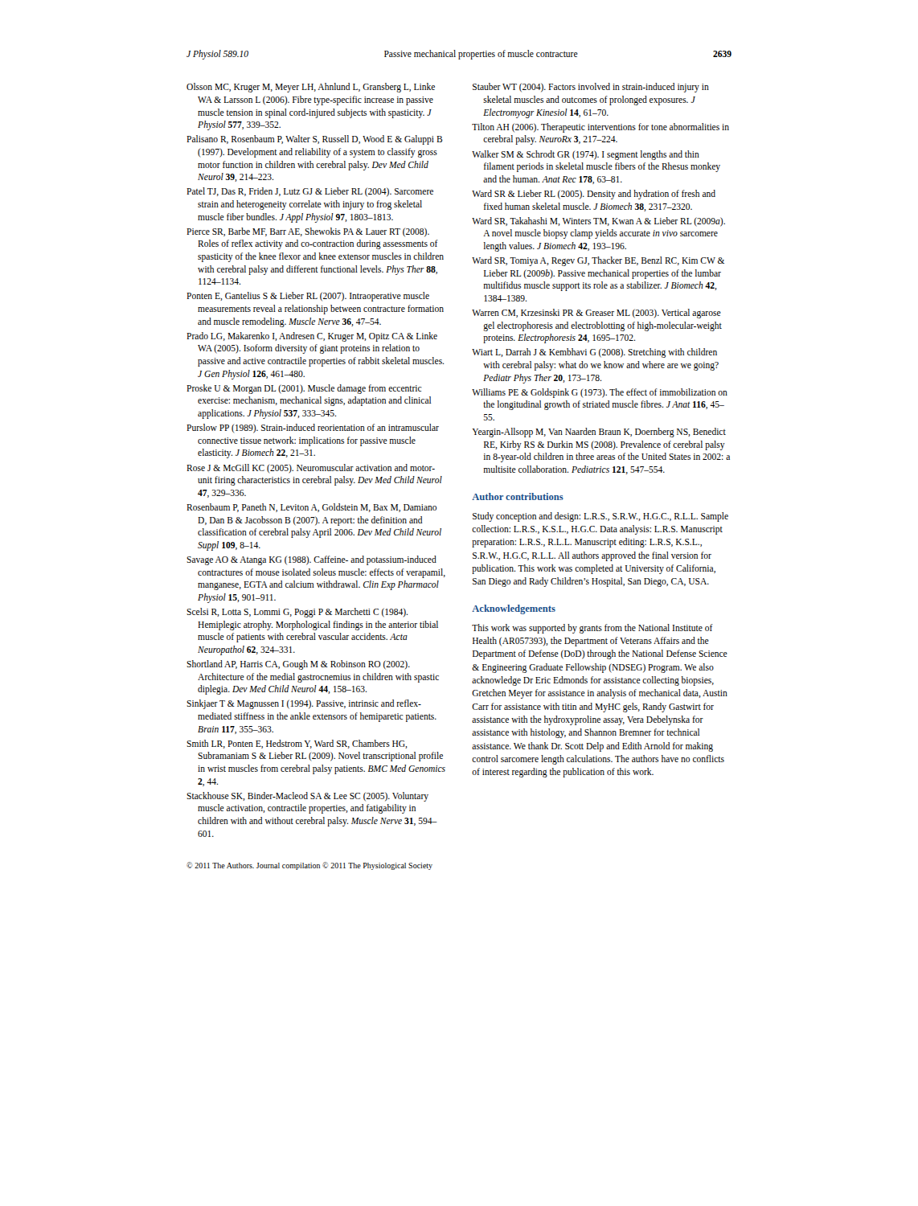J Physiol 589.10
Passive mechanical properties of muscle contracture
2639
Olsson MC, Kruger M, Meyer LH, Ahnlund L, Gransberg L, Linke WA & Larsson L (2006). Fibre type-specific increase in passive muscle tension in spinal cord-injured subjects with spasticity. J Physiol 577, 339–352.
Palisano R, Rosenbaum P, Walter S, Russell D, Wood E & Galuppi B (1997). Development and reliability of a system to classify gross motor function in children with cerebral palsy. Dev Med Child Neurol 39, 214–223.
Patel TJ, Das R, Friden J, Lutz GJ & Lieber RL (2004). Sarcomere strain and heterogeneity correlate with injury to frog skeletal muscle fiber bundles. J Appl Physiol 97, 1803–1813.
Pierce SR, Barbe MF, Barr AE, Shewokis PA & Lauer RT (2008). Roles of reflex activity and co-contraction during assessments of spasticity of the knee flexor and knee extensor muscles in children with cerebral palsy and different functional levels. Phys Ther 88, 1124–1134.
Ponten E, Gantelius S & Lieber RL (2007). Intraoperative muscle measurements reveal a relationship between contracture formation and muscle remodeling. Muscle Nerve 36, 47–54.
Prado LG, Makarenko I, Andresen C, Kruger M, Opitz CA & Linke WA (2005). Isoform diversity of giant proteins in relation to passive and active contractile properties of rabbit skeletal muscles. J Gen Physiol 126, 461–480.
Proske U & Morgan DL (2001). Muscle damage from eccentric exercise: mechanism, mechanical signs, adaptation and clinical applications. J Physiol 537, 333–345.
Purslow PP (1989). Strain-induced reorientation of an intramuscular connective tissue network: implications for passive muscle elasticity. J Biomech 22, 21–31.
Rose J & McGill KC (2005). Neuromuscular activation and motor-unit firing characteristics in cerebral palsy. Dev Med Child Neurol 47, 329–336.
Rosenbaum P, Paneth N, Leviton A, Goldstein M, Bax M, Damiano D, Dan B & Jacobsson B (2007). A report: the definition and classification of cerebral palsy April 2006. Dev Med Child Neurol Suppl 109, 8–14.
Savage AO & Atanga KG (1988). Caffeine- and potassium-induced contractures of mouse isolated soleus muscle: effects of verapamil, manganese, EGTA and calcium withdrawal. Clin Exp Pharmacol Physiol 15, 901–911.
Scelsi R, Lotta S, Lommi G, Poggi P & Marchetti C (1984). Hemiplegic atrophy. Morphological findings in the anterior tibial muscle of patients with cerebral vascular accidents. Acta Neuropathol 62, 324–331.
Shortland AP, Harris CA, Gough M & Robinson RO (2002). Architecture of the medial gastrocnemius in children with spastic diplegia. Dev Med Child Neurol 44, 158–163.
Sinkjaer T & Magnussen I (1994). Passive, intrinsic and reflex-mediated stiffness in the ankle extensors of hemiparetic patients. Brain 117, 355–363.
Smith LR, Ponten E, Hedstrom Y, Ward SR, Chambers HG, Subramaniam S & Lieber RL (2009). Novel transcriptional profile in wrist muscles from cerebral palsy patients. BMC Med Genomics 2, 44.
Stackhouse SK, Binder-Macleod SA & Lee SC (2005). Voluntary muscle activation, contractile properties, and fatigability in children with and without cerebral palsy. Muscle Nerve 31, 594–601.
Stauber WT (2004). Factors involved in strain-induced injury in skeletal muscles and outcomes of prolonged exposures. J Electromyogr Kinesiol 14, 61–70.
Tilton AH (2006). Therapeutic interventions for tone abnormalities in cerebral palsy. NeuroRx 3, 217–224.
Walker SM & Schrodt GR (1974). I segment lengths and thin filament periods in skeletal muscle fibers of the Rhesus monkey and the human. Anat Rec 178, 63–81.
Ward SR & Lieber RL (2005). Density and hydration of fresh and fixed human skeletal muscle. J Biomech 38, 2317–2320.
Ward SR, Takahashi M, Winters TM, Kwan A & Lieber RL (2009a). A novel muscle biopsy clamp yields accurate in vivo sarcomere length values. J Biomech 42, 193–196.
Ward SR, Tomiya A, Regev GJ, Thacker BE, Benzl RC, Kim CW & Lieber RL (2009b). Passive mechanical properties of the lumbar multifidus muscle support its role as a stabilizer. J Biomech 42, 1384–1389.
Warren CM, Krzesinski PR & Greaser ML (2003). Vertical agarose gel electrophoresis and electroblotting of high-molecular-weight proteins. Electrophoresis 24, 1695–1702.
Wiart L, Darrah J & Kembhavi G (2008). Stretching with children with cerebral palsy: what do we know and where are we going? Pediatr Phys Ther 20, 173–178.
Williams PE & Goldspink G (1973). The effect of immobilization on the longitudinal growth of striated muscle fibres. J Anat 116, 45–55.
Yeargin-Allsopp M, Van Naarden Braun K, Doernberg NS, Benedict RE, Kirby RS & Durkin MS (2008). Prevalence of cerebral palsy in 8-year-old children in three areas of the United States in 2002: a multisite collaboration. Pediatrics 121, 547–554.
Author contributions
Study conception and design: L.R.S., S.R.W., H.G.C., R.L.L. Sample collection: L.R.S., K.S.L., H.G.C. Data analysis: L.R.S. Manuscript preparation: L.R.S., R.L.L. Manuscript editing: L.R.S, K.S.L., S.R.W., H.G.C, R.L.L. All authors approved the final version for publication. This work was completed at University of California, San Diego and Rady Children’s Hospital, San Diego, CA, USA.
Acknowledgements
This work was supported by grants from the National Institute of Health (AR057393), the Department of Veterans Affairs and the Department of Defense (DoD) through the National Defense Science & Engineering Graduate Fellowship (NDSEG) Program. We also acknowledge Dr Eric Edmonds for assistance collecting biopsies, Gretchen Meyer for assistance in analysis of mechanical data, Austin Carr for assistance with titin and MyHC gels, Randy Gastwirt for assistance with the hydroxyproline assay, Vera Debelynska for assistance with histology, and Shannon Bremner for technical assistance. We thank Dr. Scott Delp and Edith Arnold for making control sarcomere length calculations. The authors have no conflicts of interest regarding the publication of this work.
© 2011 The Authors. Journal compilation © 2011 The Physiological Society